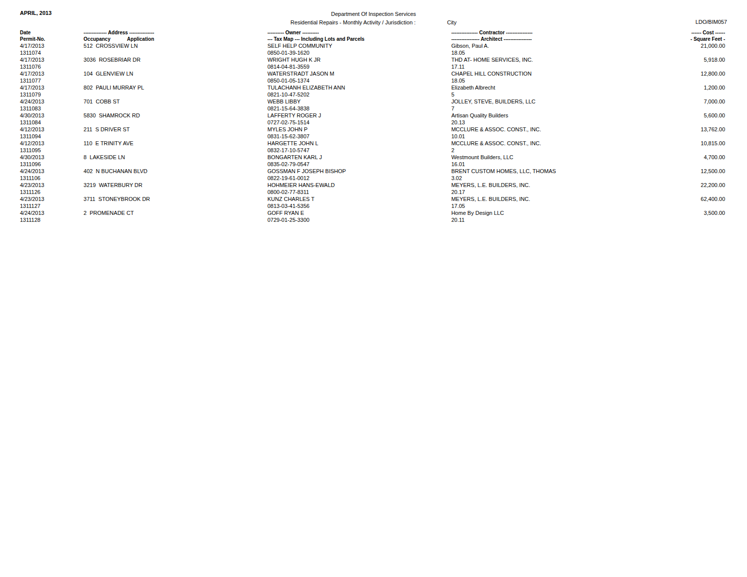APRIL, 2013
Department Of Inspection Services
Residential Repairs - Monthly Activity / Jurisdiction : City
LDO/BIM057
| Date | -------------- Address --------------- | ---------- Owner ---------- | ---------------- Contractor ---------------- | ------ Cost ------ |
| --- | --- | --- | --- | --- |
| Permit-No. | Occupancy Application | --- Tax Map --- Including Lots and Parcels | ----------------- Architect ----------------- | - Square Feet - |
| 4/17/2013 | 512 CROSSVIEW LN | SELF HELP COMMUNITY | Gibson, Paul A. | 21,000.00 |
| 1311074 | | 0850-01-39-1620 | 18.05 | |
| 4/17/2013 | 3036 ROSEBRIAR DR | WRIGHT HUGH K JR | THD AT- HOME SERVICES, INC. | 5,918.00 |
| 1311076 | | 0814-04-81-3559 | 17.11 | |
| 4/17/2013 | 104 GLENVIEW LN | WATERSTRADT JASON M | CHAPEL HILL CONSTRUCTION | 12,800.00 |
| 1311077 | | 0850-01-05-1374 | 18.05 | |
| 4/17/2013 | 802 PAULI MURRAY PL | TULACHANH ELIZABETH ANN | Elizabeth Albrecht | 1,200.00 |
| 1311079 | | 0821-10-47-5202 | 5 | |
| 4/24/2013 | 701 COBB ST | WEBB LIBBY | JOLLEY, STEVE, BUILDERS, LLC | 7,000.00 |
| 1311083 | | 0821-15-64-3838 | 7 | |
| 4/30/2013 | 5830 SHAMROCK RD | LAFFERTY ROGER J | Artisan Quality Builders | 5,600.00 |
| 1311084 | | 0727-02-75-1514 | 20.13 | |
| 4/12/2013 | 211 S DRIVER ST | MYLES JOHN P | MCCLURE & ASSOC. CONST., INC. | 13,762.00 |
| 1311094 | | 0831-15-62-3807 | 10.01 | |
| 4/12/2013 | 110 E TRINITY AVE | HARGETTE JOHN L | MCCLURE & ASSOC. CONST., INC. | 10,815.00 |
| 1311095 | | 0832-17-10-5747 | 2 | |
| 4/30/2013 | 8 LAKESIDE LN | BONGARTEN KARL J | Westmount Builders, LLC | 4,700.00 |
| 1311096 | | 0835-02-79-0547 | 16.01 | |
| 4/24/2013 | 402 N BUCHANAN BLVD | GOSSMAN F JOSEPH BISHOP | BRENT CUSTOM HOMES, LLC, THOMAS | 12,500.00 |
| 1311106 | | 0822-19-61-0012 | 3.02 | |
| 4/23/2013 | 3219 WATERBURY DR | HOHMEIER HANS-EWALD | MEYERS, L.E. BUILDERS, INC. | 22,200.00 |
| 1311126 | | 0800-02-77-8311 | 20.17 | |
| 4/23/2013 | 3711 STONEYBROOK DR | KUNZ CHARLES T | MEYERS, L.E. BUILDERS, INC. | 62,400.00 |
| 1311127 | | 0813-03-41-5356 | 17.05 | |
| 4/24/2013 | 2 PROMENADE CT | GOFF RYAN E | Home By Design LLC | 3,500.00 |
| 1311128 | | 0729-01-25-3300 | 20.11 | |